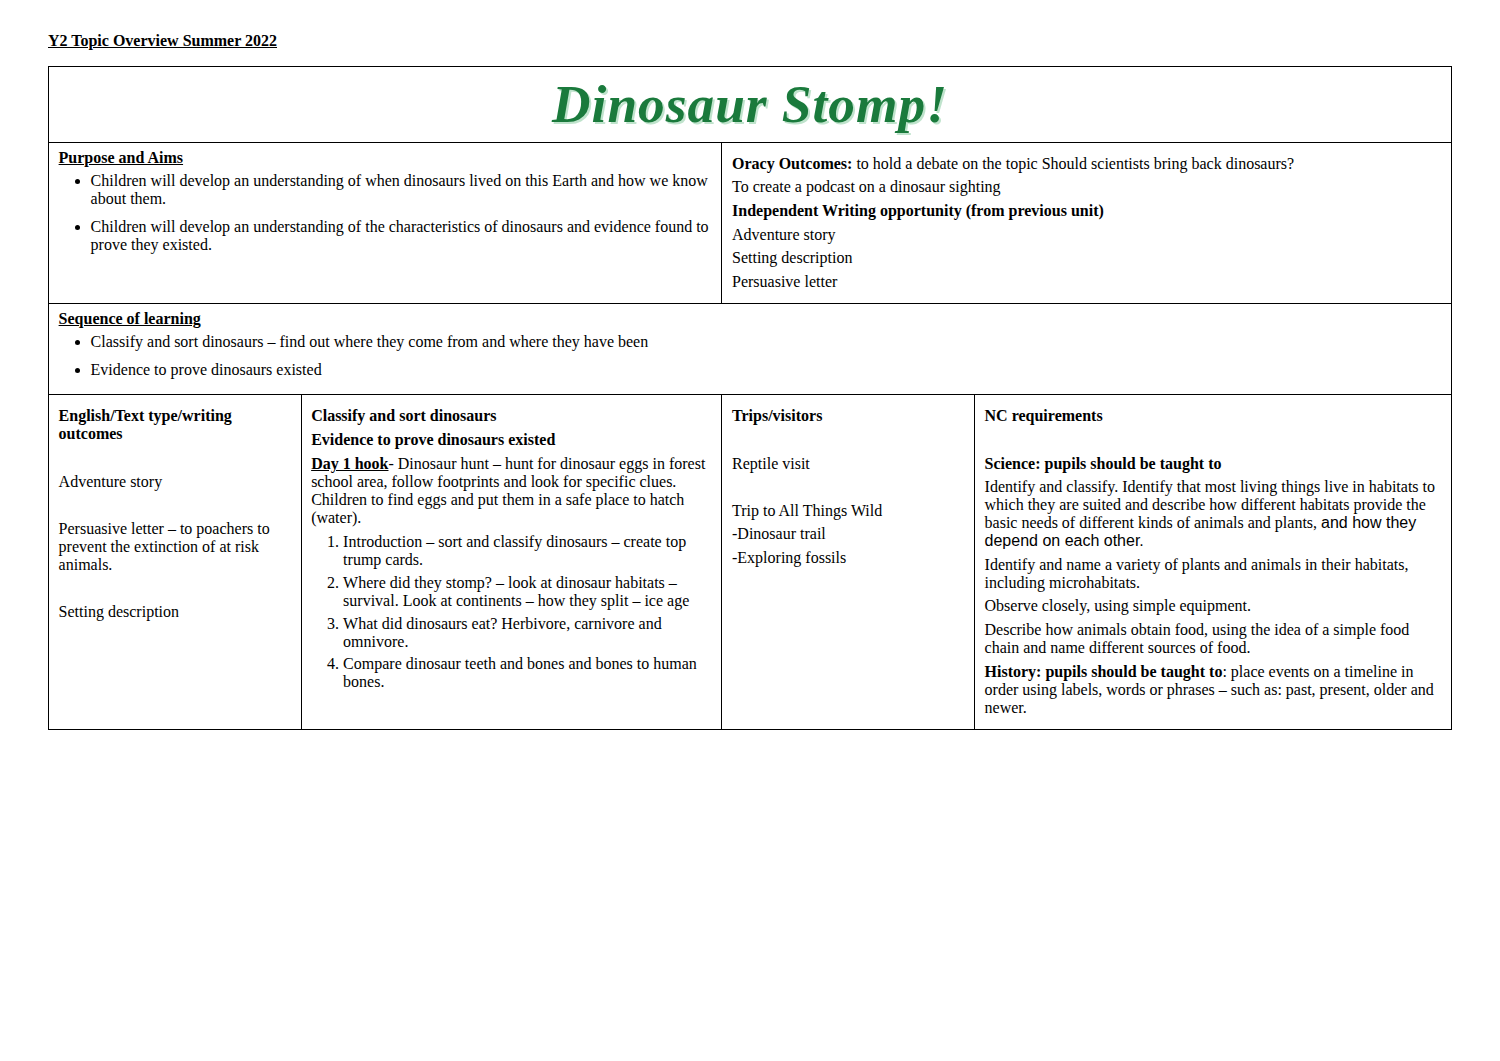Y2 Topic Overview Summer 2022
| Dinosaur Stomp! |
| Purpose and Aims Children will develop an understanding of when dinosaurs lived on this Earth and how we know about them. Children will develop an understanding of the characteristics of dinosaurs and evidence found to prove they existed. | Oracy Outcomes: to hold a debate on the topic Should scientists bring back dinosaurs? To create a podcast on a dinosaur sighting Independent Writing opportunity (from previous unit) Adventure story Setting description Persuasive letter |
| Sequence of learning Classify and sort dinosaurs – find out where they come from and where they have been Evidence to prove dinosaurs existed |
| English/Text type/writing outcomes Adventure story Persuasive letter – to poachers to prevent the extinction of at risk animals. Setting description | Classify and sort dinosaurs Evidence to prove dinosaurs existed Day 1 hook - Dinosaur hunt – hunt for dinosaur eggs in forest school area, follow footprints and look for specific clues. Children to find eggs and put them in a safe place to hatch (water). Introduction – sort and classify dinosaurs – create top trump cards. Where did they stomp? – look at dinosaur habitats – survival. Look at continents – how they split – ice age What did dinosaurs eat? Herbivore, carnivore and omnivore. Compare dinosaur teeth and bones and bones to human bones. | Trips/visitors Reptile visit Trip to All Things Wild -Dinosaur trail -Exploring fossils | NC requirements Science: pupils should be taught to Identify and classify. Identify that most living things live in habitats to which they are suited and describe how different habitats provide the basic needs of different kinds of animals and plants, and how they depend on each other. Identify and name a variety of plants and animals in their habitats, including microhabitats. Observe closely, using simple equipment. Describe how animals obtain food, using the idea of a simple food chain and name different sources of food. History: pupils should be taught to : place events on a timeline in order using labels, words or phrases – such as: past, present, older and newer. |